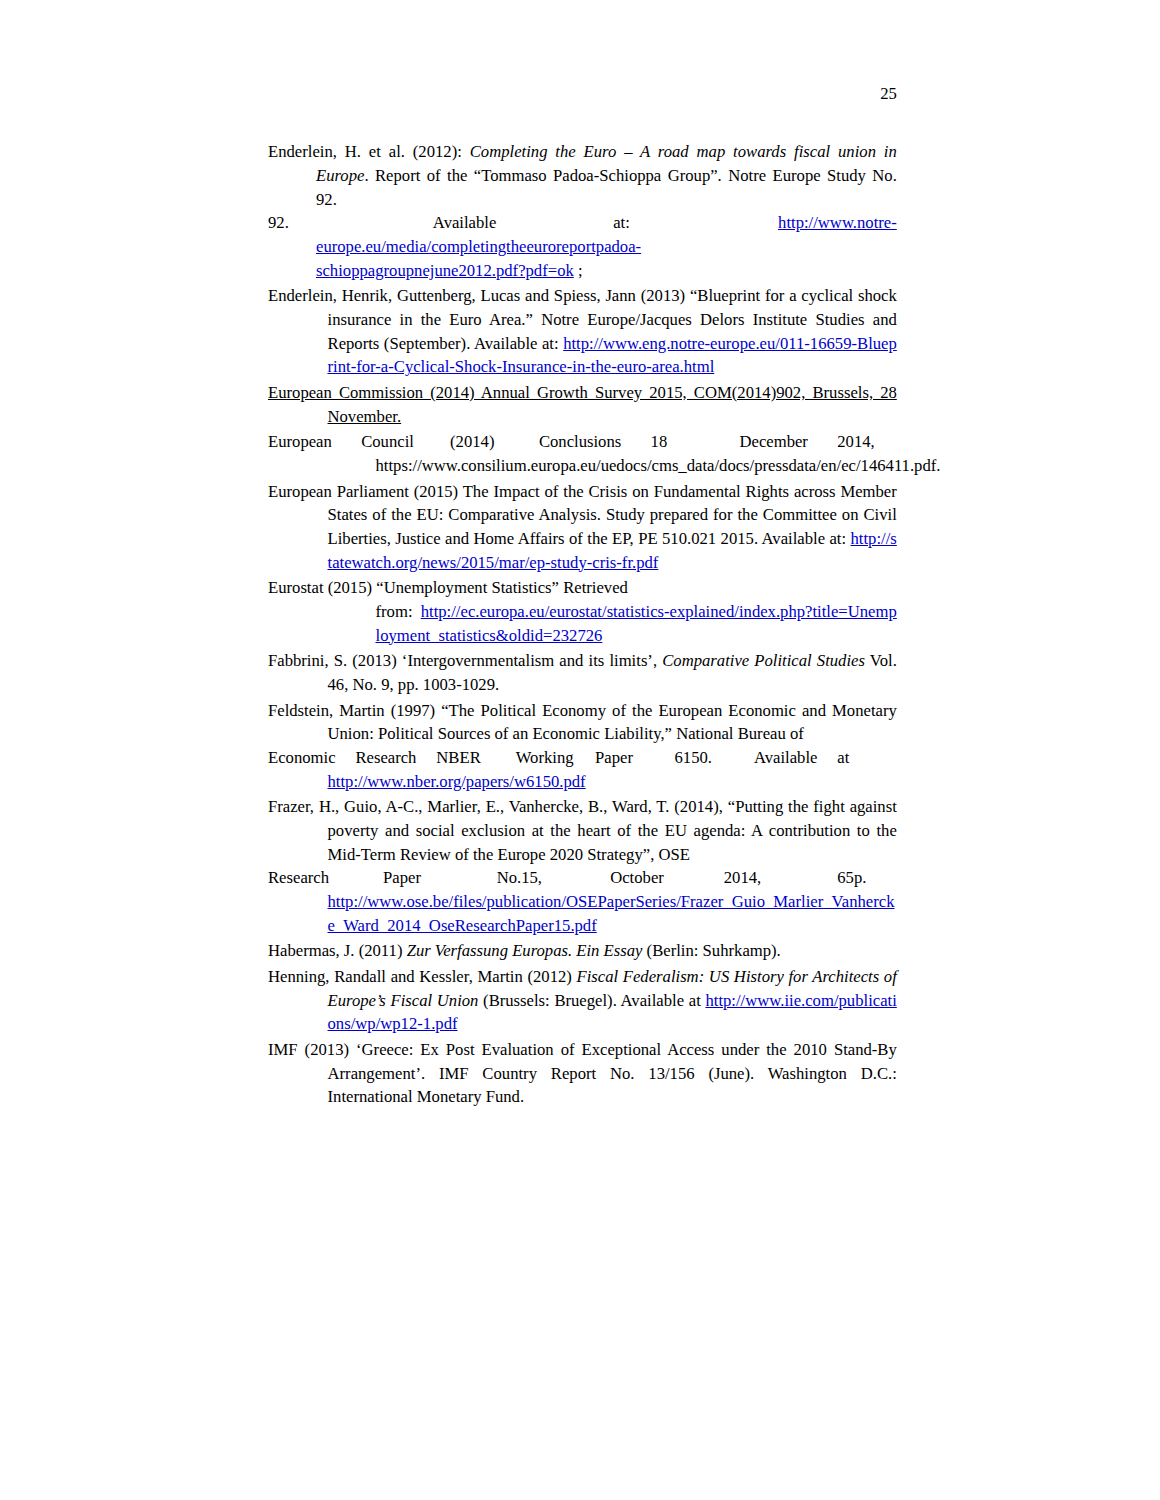25
Enderlein, H. et al. (2012): Completing the Euro – A road map towards fiscal union in Europe. Report of the “Tommaso Padoa-Schioppa Group”. Notre Europe Study No. 92. 92. Available at: http://www.notre- europe.eu/media/completingtheeuroreportpadoa-
schioppagroupnejune2012.pdf?pdf=ok ;
Enderlein, Henrik, Guttenberg, Lucas and Spiess, Jann (2013) “Blueprint for a cyclical shock insurance in the Euro Area.” Notre Europe/Jacques Delors Institute Studies and Reports (September). Available at: http://www.eng.notre-europe.eu/011-16659-Blueprint-for-a-Cyclical-Shock-Insurance-in-the-euro-area.html
European Commission (2014) Annual Growth Survey 2015, COM(2014)902, Brussels, 28 November.
European Council(2014) Conclusions 18 December 2014, https://www.consilium.europa.eu/uedocs/cms_data/docs/pressdata/en/ec/146411.pdf.
European Parliament (2015) The Impact of the Crisis on Fundamental Rights across Member States of the EU: Comparative Analysis. Study prepared for the Committee on Civil Liberties, Justice and Home Affairs of the EP, PE 510.021 2015. Available at: http://statewatch.org/news/2015/mar/ep-study-cris-fr.pdf
Eurostat (2015) “Unemployment Statistics” Retrieved from: http://ec.europa.eu/eurostat/statistics-explained/index.php?title=Unemployment_statistics&oldid=232726
Fabbrini, S. (2013) ‘Intergovernmentalism and its limits’, Comparative Political Studies Vol. 46, No. 9, pp. 1003-1029.
Feldstein, Martin (1997) “The Political Economy of the European Economic and Monetary Union: Political Sources of an Economic Liability,” National Bureau of Economic Research NBER Working Paper 6150. Available at http://www.nber.org/papers/w6150.pdf
Frazer, H., Guio, A-C., Marlier, E., Vanhercke, B., Ward, T. (2014), “Putting the fight against poverty and social exclusion at the heart of the EU agenda: A contribution to the Mid-Term Review of the Europe 2020 Strategy”, OSE Research Paper No.15, October 2014, 65p. http://www.ose.be/files/publication/OSEPaperSeries/Frazer_Guio_Marlier_Vanhercke_Ward_2014_OseResearchPaper15.pdf
Habermas, J. (2011) Zur Verfassung Europas. Ein Essay (Berlin: Suhrkamp).
Henning, Randall and Kessler, Martin (2012) Fiscal Federalism: US History for Architects of Europe’s Fiscal Union (Brussels: Bruegel). Available at http://www.iie.com/publications/wp/wp12-1.pdf
IMF (2013) ‘Greece: Ex Post Evaluation of Exceptional Access under the 2010 Stand-By Arrangement’. IMF Country Report No. 13/156 (June). Washington D.C.: International Monetary Fund.